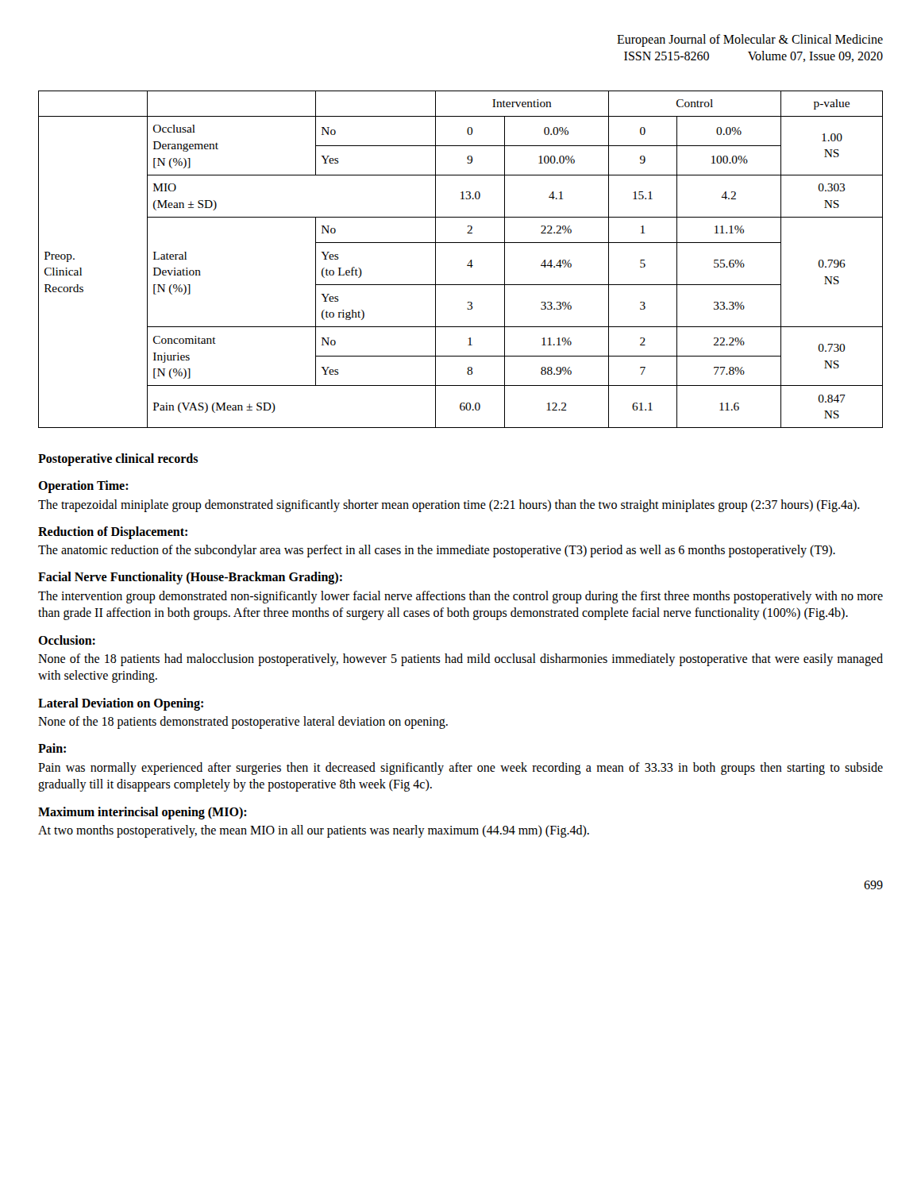European Journal of Molecular & Clinical Medicine ISSN 2515-8260 Volume 07, Issue 09, 2020
| | | | Intervention | Control | p-value |
| Preop. Clinical Records | Occlusal Derangement [N (%)] | No | 0 | 0.0% | 0 | 0.0% | 1.00 NS |
| Yes | 9 | 100.0% | 9 | 100.0% |
| MIO (Mean ± SD) | 13.0 | 4.1 | 15.1 | 4.2 | 0.303 NS |
| Lateral Deviation [N (%)] | No | 2 | 22.2% | 1 | 11.1% | 0.796 NS |
| Yes (to Left) | 4 | 44.4% | 5 | 55.6% |
| Yes (to right) | 3 | 33.3% | 3 | 33.3% |
| Concomitant Injuries [N (%)] | No | 1 | 11.1% | 2 | 22.2% | 0.730 NS |
| Yes | 8 | 88.9% | 7 | 77.8% |
| Pain (VAS) (Mean ± SD) | 60.0 | 12.2 | 61.1 | 11.6 | 0.847 NS |
Postoperative clinical records
Operation Time:
The trapezoidal miniplate group demonstrated significantly shorter mean operation time (2:21 hours) than the two straight miniplates group (2:37 hours) (Fig.4a).
Reduction of Displacement:
The anatomic reduction of the subcondylar area was perfect in all cases in the immediate postoperative (T3) period as well as 6 months postoperatively (T9).
Facial Nerve Functionality (House-Brackman Grading):
The intervention group demonstrated non-significantly lower facial nerve affections than the control group during the first three months postoperatively with no more than grade II affection in both groups. After three months of surgery all cases of both groups demonstrated complete facial nerve functionality (100%) (Fig.4b).
Occlusion:
None of the 18 patients had malocclusion postoperatively, however 5 patients had mild occlusal disharmonies immediately postoperative that were easily managed with selective grinding.
Lateral Deviation on Opening:
None of the 18 patients demonstrated postoperative lateral deviation on opening.
Pain:
Pain was normally experienced after surgeries then it decreased significantly after one week recording a mean of 33.33 in both groups then starting to subside gradually till it disappears completely by the postoperative 8th week (Fig 4c).
Maximum interincisal opening (MIO):
At two months postoperatively, the mean MIO in all our patients was nearly maximum (44.94 mm) (Fig.4d).
699